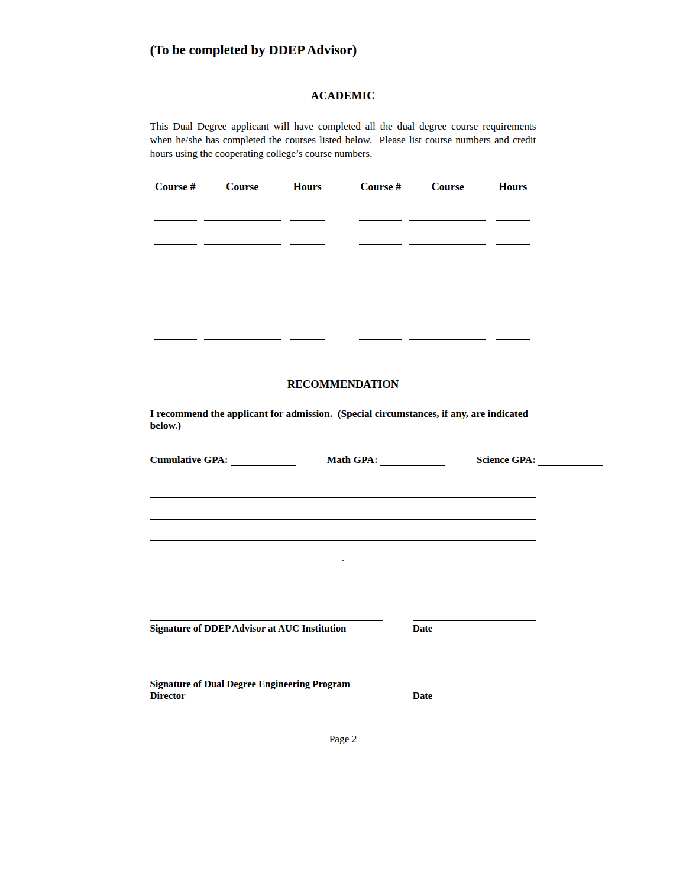(To be completed by DDEP Advisor)
ACADEMIC
This Dual Degree applicant will have completed all the dual degree course requirements when he/she has completed the courses listed below. Please list course numbers and credit hours using the cooperating college’s course numbers.
| Course # | Course | Hours | | Course # | Course | Hours |
| --- | --- | --- | --- | --- | --- | --- |
RECOMMENDATION
I recommend the applicant for admission. (Special circumstances, if any, are indicated below.)
Cumulative GPA:
Math GPA:
Science GPA:
·
Signature of DDEP Advisor at AUC Institution
Date
Signature of Dual Degree Engineering Program Director
Date
Page 2